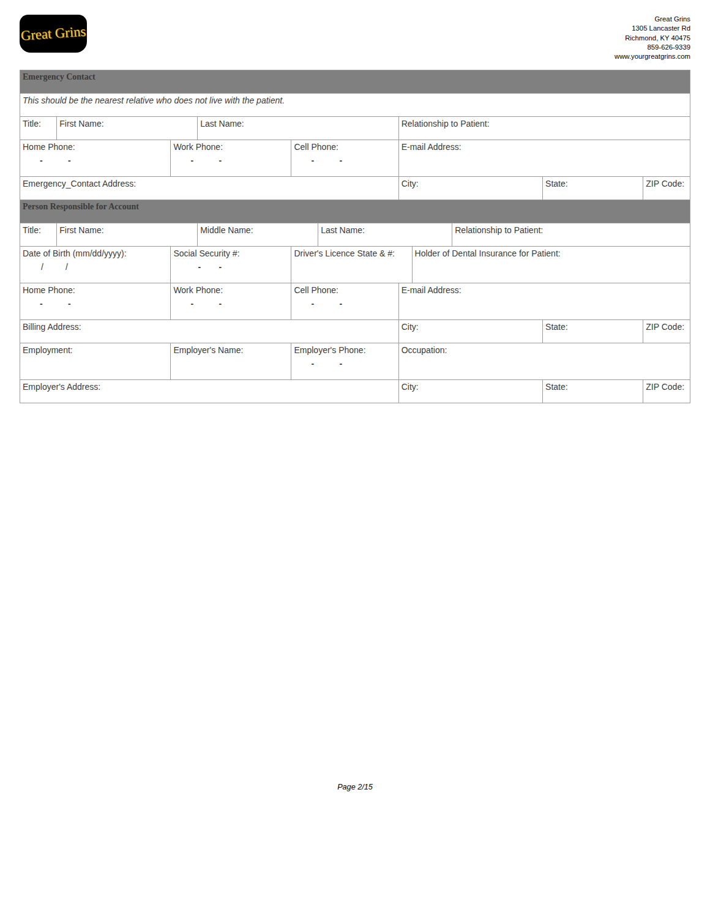Great Grins
Great Grins
1305 Lancaster Rd
Richmond, KY 40475
859-626-9339
www.yourgreatgrins.com
| Emergency Contact |
| This should be the nearest relative who does not live with the patient. |
| Title: | First Name: | Last Name: | Relationship to Patient: |
| Home Phone: - - | Work Phone: - - | Cell Phone: - - | E-mail Address: |
| Emergency_Contact Address: | City: | State: | ZIP Code: |
| Person Responsible for Account |
| Title: | First Name: | Middle Name: | Last Name: | Relationship to Patient: |
| Date of Birth (mm/dd/yyyy): / / | Social Security #: - - | Driver's Licence State & #: | Holder of Dental Insurance for Patient: |
| Home Phone: - - | Work Phone: - - | Cell Phone: - - | E-mail Address: |
| Billing Address: | City: | State: | ZIP Code: |
| Employment: | Employer's Name: | Employer's Phone: - - | Occupation: |
| Employer's Address: | City: | State: | ZIP Code: |
Page 2/15